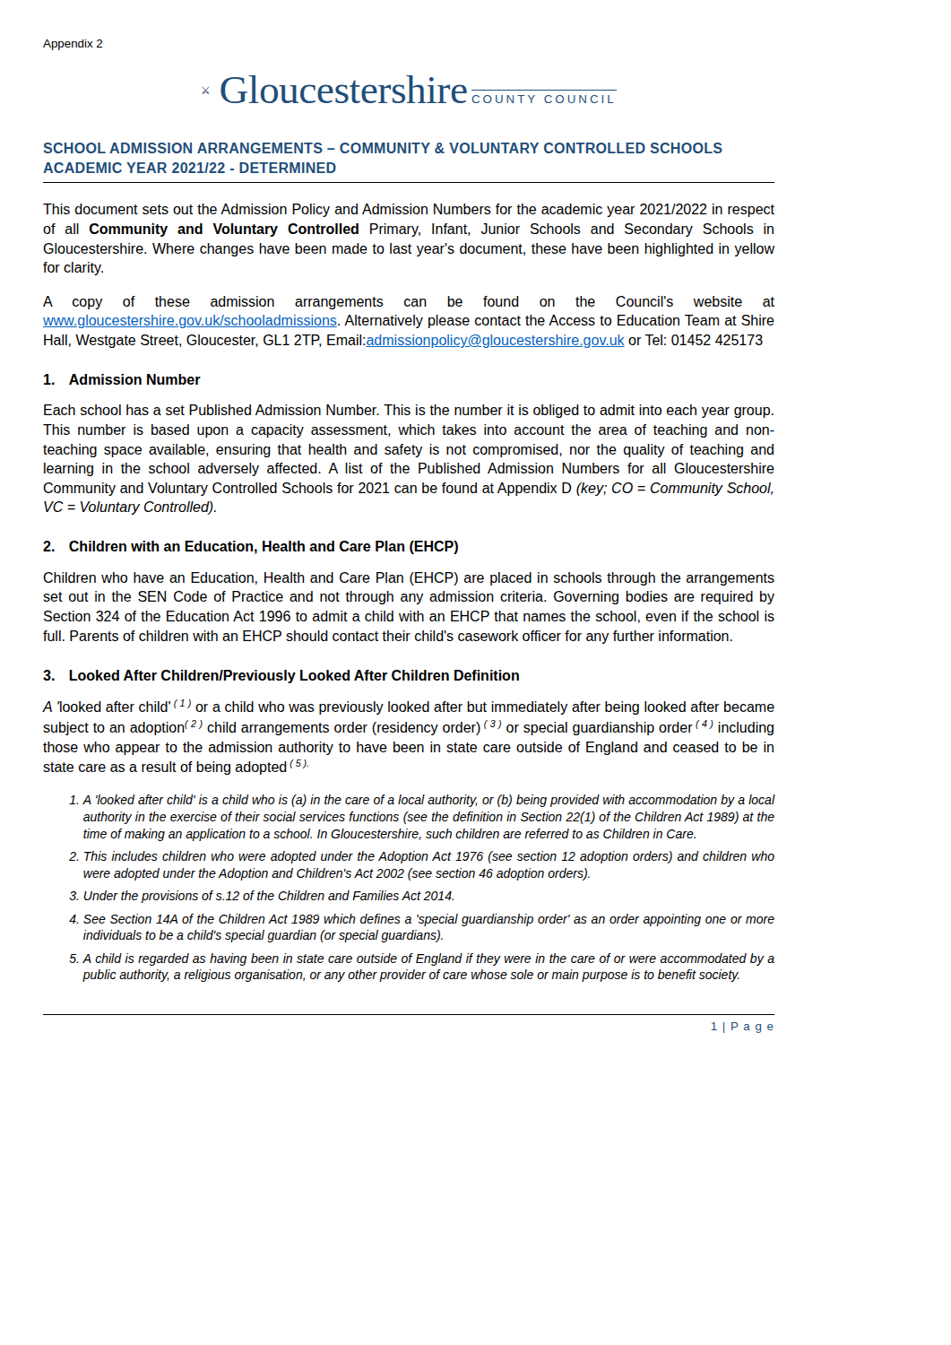Appendix 2
⚔ Gloucestershire COUNTY COUNCIL
School Admission Arrangements – Community & Voluntary Controlled Schools
Academic Year 2021/22 - Determined
This document sets out the Admission Policy and Admission Numbers for the academic year 2021/2022 in respect of all Community and Voluntary Controlled Primary, Infant, Junior Schools and Secondary Schools in Gloucestershire. Where changes have been made to last year's document, these have been highlighted in yellow for clarity.
A copy of these admission arrangements can be found on the Council's website at www.gloucestershire.gov.uk/schooladmissions. Alternatively please contact the Access to Education Team at Shire Hall, Westgate Street, Gloucester, GL1 2TP, Email:admissionpolicy@gloucestershire.gov.uk or Tel: 01452 425173
1. Admission Number
Each school has a set Published Admission Number. This is the number it is obliged to admit into each year group. This number is based upon a capacity assessment, which takes into account the area of teaching and non-teaching space available, ensuring that health and safety is not compromised, nor the quality of teaching and learning in the school adversely affected. A list of the Published Admission Numbers for all Gloucestershire Community and Voluntary Controlled Schools for 2021 can be found at Appendix D (key; CO = Community School, VC = Voluntary Controlled).
2. Children with an Education, Health and Care Plan (EHCP)
Children who have an Education, Health and Care Plan (EHCP) are placed in schools through the arrangements set out in the SEN Code of Practice and not through any admission criteria. Governing bodies are required by Section 324 of the Education Act 1996 to admit a child with an EHCP that names the school, even if the school is full. Parents of children with an EHCP should contact their child's casework officer for any further information.
3. Looked After Children/Previously Looked After Children Definition
A 'looked after child' ( 1 ) or a child who was previously looked after but immediately after being looked after became subject to an adoption( 2 ) child arrangements order (residency order) ( 3 ) or special guardianship order ( 4 ) including those who appear to the admission authority to have been in state care outside of England and ceased to be in state care as a result of being adopted ( 5 ).
A 'looked after child' is a child who is (a) in the care of a local authority, or (b) being provided with accommodation by a local authority in the exercise of their social services functions (see the definition in Section 22(1) of the Children Act 1989) at the time of making an application to a school. In Gloucestershire, such children are referred to as Children in Care.
This includes children who were adopted under the Adoption Act 1976 (see section 12 adoption orders) and children who were adopted under the Adoption and Children's Act 2002 (see section 46 adoption orders).
Under the provisions of s.12 of the Children and Families Act 2014.
See Section 14A of the Children Act 1989 which defines a 'special guardianship order' as an order appointing one or more individuals to be a child's special guardian (or special guardians).
A child is regarded as having been in state care outside of England if they were in the care of or were accommodated by a public authority, a religious organisation, or any other provider of care whose sole or main purpose is to benefit society.
1 | P a g e